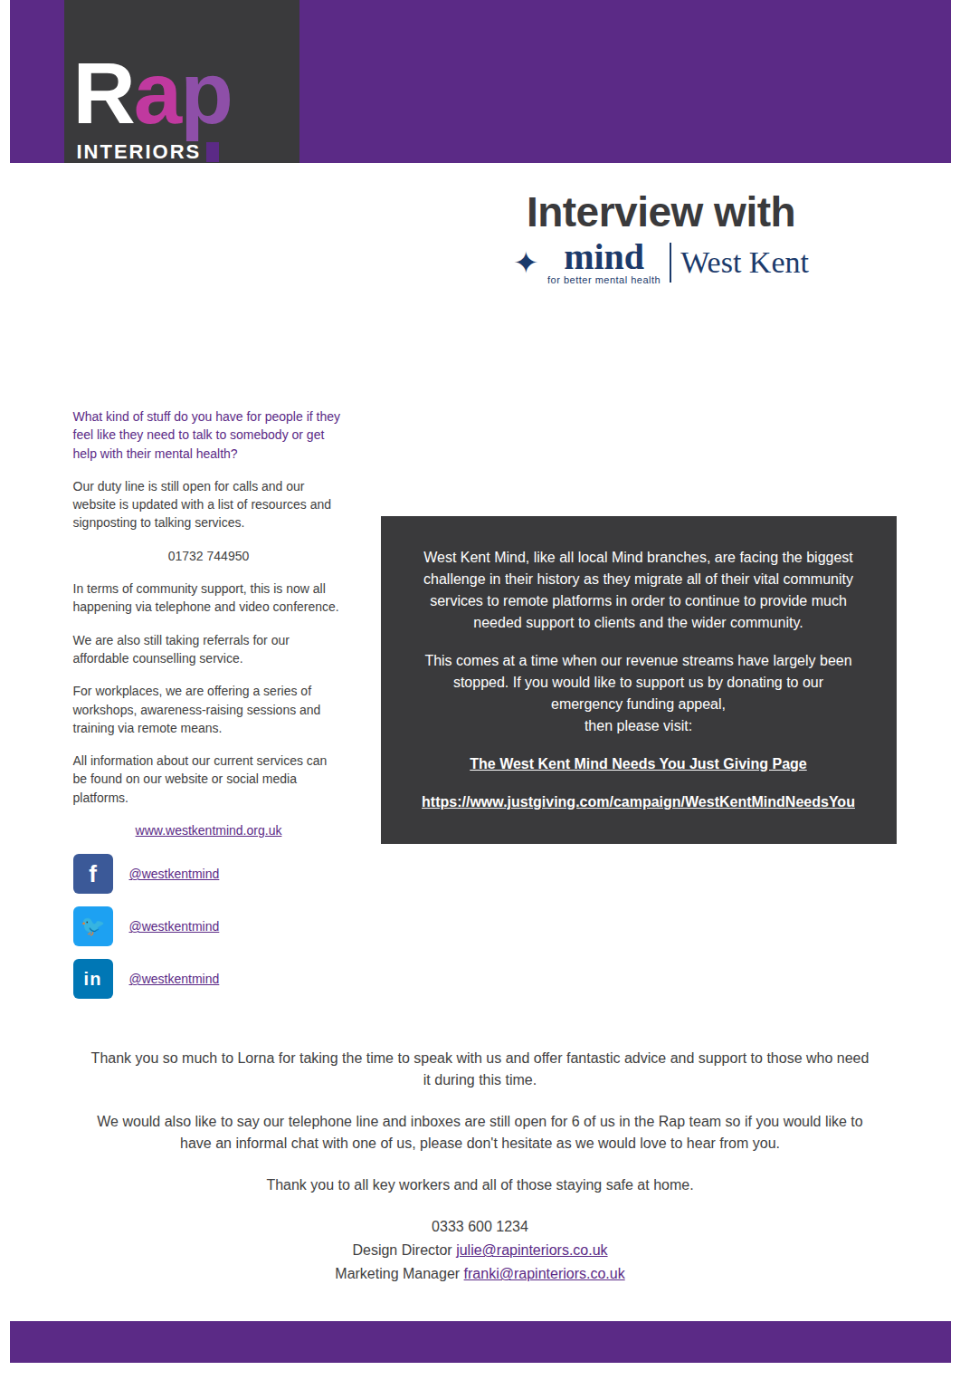Rap
INTERIORS
Interview with
✦ mind for better mental health West Kent
What kind of stuff do you have for people if they feel like they need to talk to somebody or get help with their mental health?
Our duty line is still open for calls and our website is updated with a list of resources and signposting to talking services.
01732 744950
In terms of community support, this is now all happening via telephone and video conference.
We are also still taking referrals for our affordable counselling service.
For workplaces, we are offering a series of workshops, awareness-raising sessions and training via remote means.
All information about our current services can be found on our website or social media platforms.
www.westkentmind.org.uk
f @westkentmind
🐦 @westkentmind
in @westkentmind
West Kent Mind, like all local Mind branches, are facing the biggest challenge in their history as they migrate all of their vital community services to remote platforms in order to continue to provide much needed support to clients and the wider community.
This comes at a time when our revenue streams have largely been stopped. If you would like to support us by donating to our emergency funding appeal,
then please visit:
The West Kent Mind Needs You Just Giving Page
https://www.justgiving.com/campaign/WestKentMindNeedsYou
Thank you so much to Lorna for taking the time to speak with us and offer fantastic advice and support to those who need it during this time.
We would also like to say our telephone line and inboxes are still open for 6 of us in the Rap team so if you would like to have an informal chat with one of us, please don't hesitate as we would love to hear from you.
Thank you to all key workers and all of those staying safe at home.
0333 600 1234
Design Director julie@rapinteriors.co.uk
Marketing Manager franki@rapinteriors.co.uk